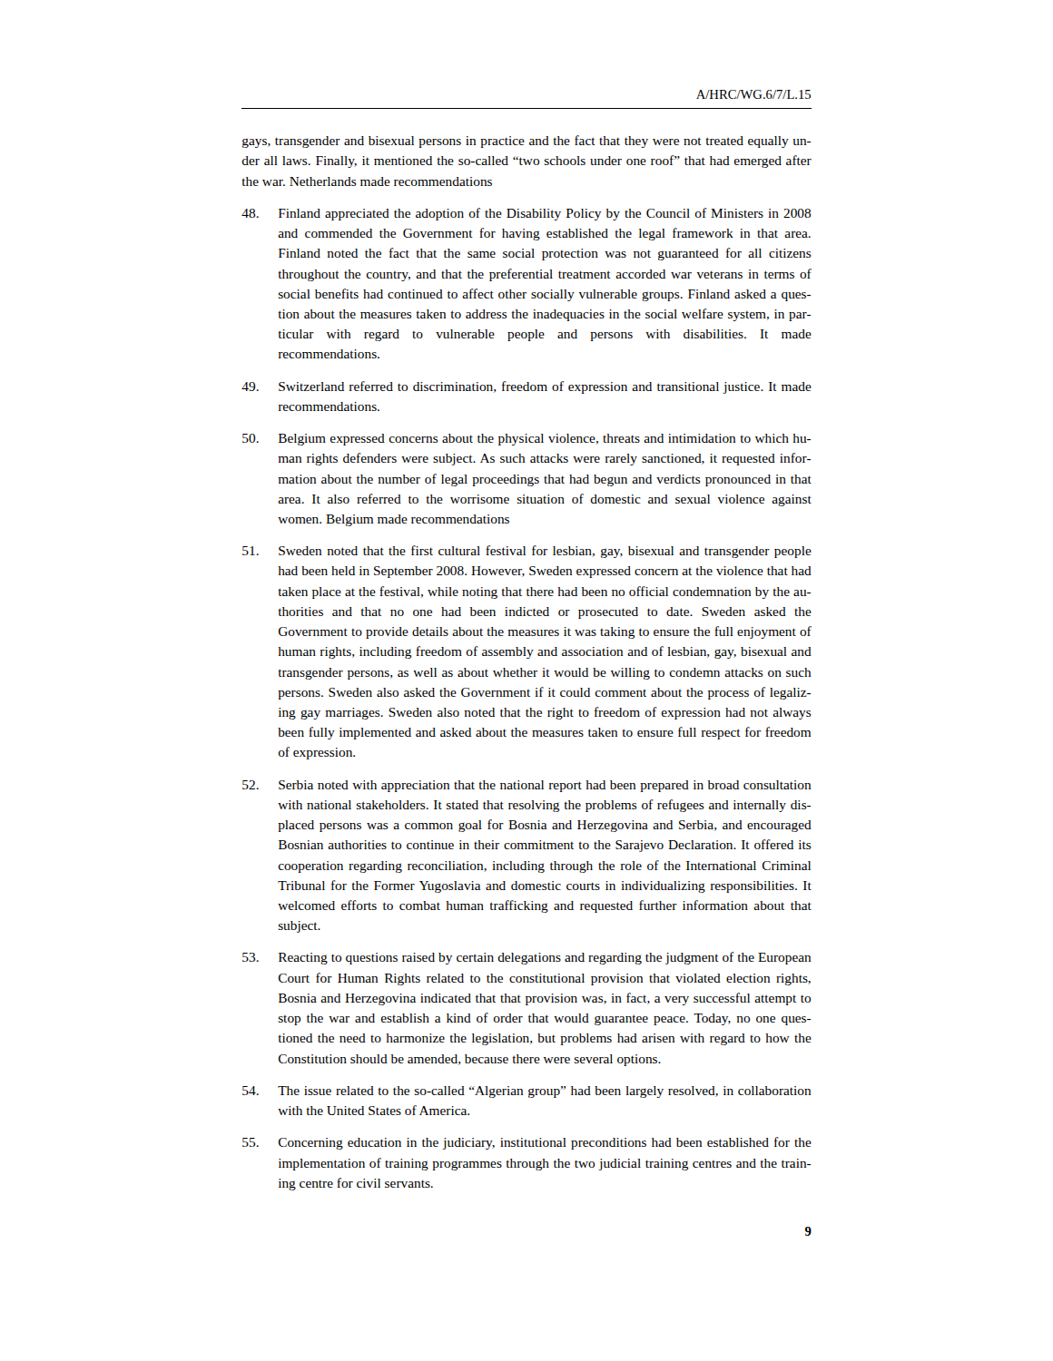A/HRC/WG.6/7/L.15
gays, transgender and bisexual persons in practice and the fact that they were not treated equally under all laws. Finally, it mentioned the so-called “two schools under one roof” that had emerged after the war. Netherlands made recommendations
48.
Finland appreciated the adoption of the Disability Policy by the Council of Ministers in 2008 and commended the Government for having established the legal framework in that area. Finland noted the fact that the same social protection was not guaranteed for all citizens throughout the country, and that the preferential treatment accorded war veterans in terms of social benefits had continued to affect other socially vulnerable groups. Finland asked a question about the measures taken to address the inadequacies in the social welfare system, in particular with regard to vulnerable people and persons with disabilities. It made recommendations.
49.
Switzerland referred to discrimination, freedom of expression and transitional justice. It made recommendations.
50.
Belgium expressed concerns about the physical violence, threats and intimidation to which human rights defenders were subject. As such attacks were rarely sanctioned, it requested information about the number of legal proceedings that had begun and verdicts pronounced in that area. It also referred to the worrisome situation of domestic and sexual violence against women. Belgium made recommendations
51.
Sweden noted that the first cultural festival for lesbian, gay, bisexual and transgender people had been held in September 2008. However, Sweden expressed concern at the violence that had taken place at the festival, while noting that there had been no official condemnation by the authorities and that no one had been indicted or prosecuted to date. Sweden asked the Government to provide details about the measures it was taking to ensure the full enjoyment of human rights, including freedom of assembly and association and of lesbian, gay, bisexual and transgender persons, as well as about whether it would be willing to condemn attacks on such persons. Sweden also asked the Government if it could comment about the process of legalizing gay marriages. Sweden also noted that the right to freedom of expression had not always been fully implemented and asked about the measures taken to ensure full respect for freedom of expression.
52.
Serbia noted with appreciation that the national report had been prepared in broad consultation with national stakeholders. It stated that resolving the problems of refugees and internally displaced persons was a common goal for Bosnia and Herzegovina and Serbia, and encouraged Bosnian authorities to continue in their commitment to the Sarajevo Declaration. It offered its cooperation regarding reconciliation, including through the role of the International Criminal Tribunal for the Former Yugoslavia and domestic courts in individualizing responsibilities. It welcomed efforts to combat human trafficking and requested further information about that subject.
53.
Reacting to questions raised by certain delegations and regarding the judgment of the European Court for Human Rights related to the constitutional provision that violated election rights, Bosnia and Herzegovina indicated that that provision was, in fact, a very successful attempt to stop the war and establish a kind of order that would guarantee peace. Today, no one questioned the need to harmonize the legislation, but problems had arisen with regard to how the Constitution should be amended, because there were several options.
54.
The issue related to the so-called “Algerian group” had been largely resolved, in collaboration with the United States of America.
55.
Concerning education in the judiciary, institutional preconditions had been established for the implementation of training programmes through the two judicial training centres and the training centre for civil servants.
9